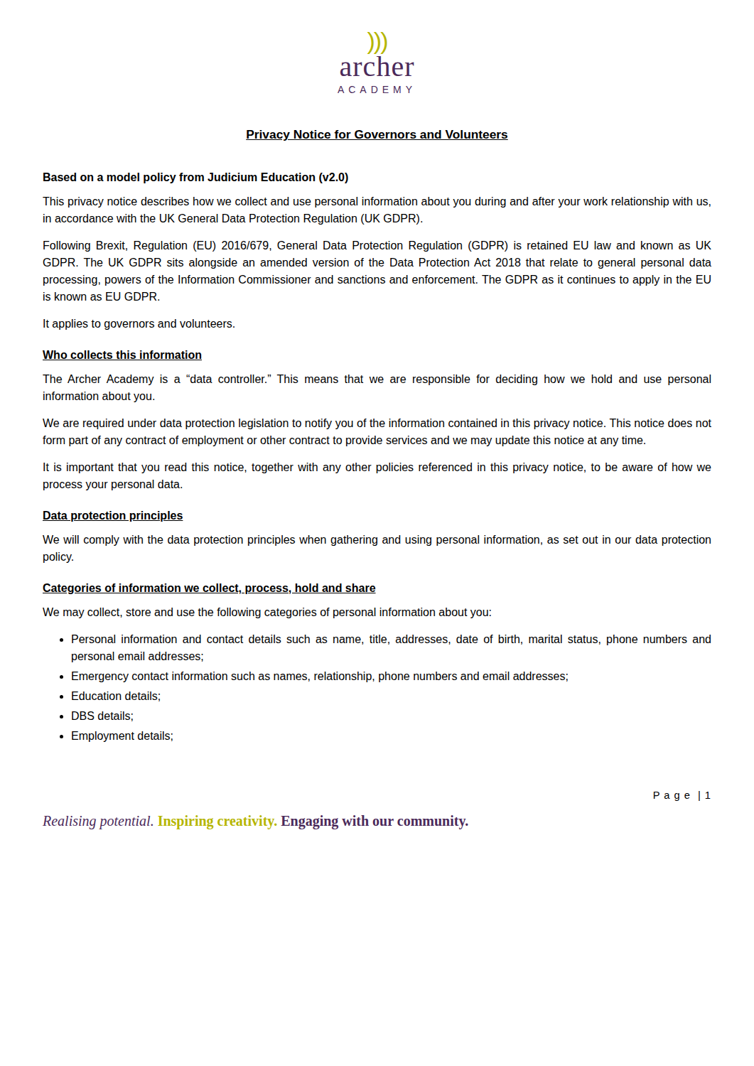)))
archer
ACADEMY
Privacy Notice for Governors and Volunteers
Based on a model policy from Judicium Education (v2.0)
This privacy notice describes how we collect and use personal information about you during and after your work relationship with us, in accordance with the UK General Data Protection Regulation (UK GDPR).
Following Brexit, Regulation (EU) 2016/679, General Data Protection Regulation (GDPR) is retained EU law and known as UK GDPR. The UK GDPR sits alongside an amended version of the Data Protection Act 2018 that relate to general personal data processing, powers of the Information Commissioner and sanctions and enforcement. The GDPR as it continues to apply in the EU is known as EU GDPR.
It applies to governors and volunteers.
Who collects this information
The Archer Academy is a “data controller.” This means that we are responsible for deciding how we hold and use personal information about you.
We are required under data protection legislation to notify you of the information contained in this privacy notice. This notice does not form part of any contract of employment or other contract to provide services and we may update this notice at any time.
It is important that you read this notice, together with any other policies referenced in this privacy notice, to be aware of how we process your personal data.
Data protection principles
We will comply with the data protection principles when gathering and using personal information, as set out in our data protection policy.
Categories of information we collect, process, hold and share
We may collect, store and use the following categories of personal information about you:
Personal information and contact details such as name, title, addresses, date of birth, marital status, phone numbers and personal email addresses;
Emergency contact information such as names, relationship, phone numbers and email addresses;
Education details;
DBS details;
Employment details;
P a g e | 1
Realising potential. Inspiring creativity. Engaging with our community.